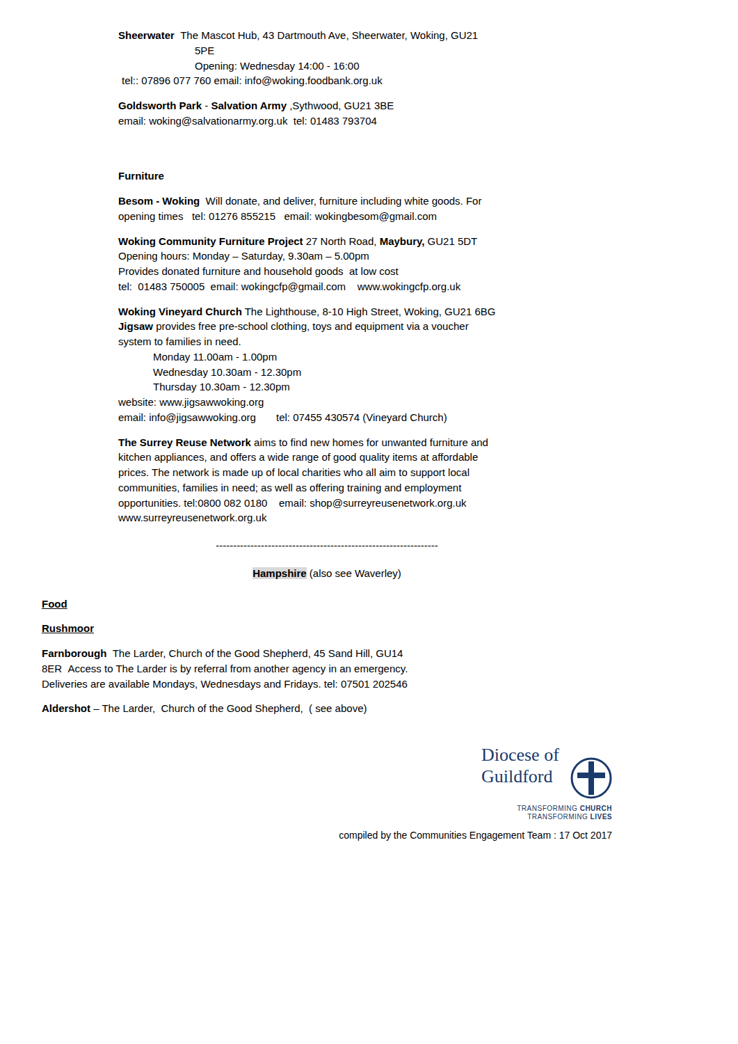Sheerwater The Mascot Hub, 43 Dartmouth Ave, Sheerwater, Woking, GU21
5PE
Opening: Wednesday 14:00 - 16:00
tel:: 07896 077 760 email: info@woking.foodbank.org.uk
Goldsworth Park - Salvation Army ,Sythwood, GU21 3BE
email: woking@salvationarmy.org.uk tel: 01483 793704
Furniture
Besom - Woking Will donate, and deliver, furniture including white goods. For
opening times tel: 01276 855215 email: wokingbesom@gmail.com
Woking Community Furniture Project 27 North Road, Maybury, GU21 5DT
Opening hours: Monday – Saturday, 9.30am – 5.00pm
Provides donated furniture and household goods at low cost
tel: 01483 750005 email: wokingcfp@gmail.com www.wokingcfp.org.uk
Woking Vineyard Church The Lighthouse, 8-10 High Street, Woking, GU21 6BG
Jigsaw provides free pre-school clothing, toys and equipment via a voucher
system to families in need.
Monday 11.00am - 1.00pm
Wednesday 10.30am - 12.30pm
Thursday 10.30am - 12.30pm
website: www.jigsawwoking.org
email: info@jigsawwoking.org tel: 07455 430574 (Vineyard Church)
The Surrey Reuse Network aims to find new homes for unwanted furniture and
kitchen appliances, and offers a wide range of good quality items at affordable
prices. The network is made up of local charities who all aim to support local
communities, families in need; as well as offering training and employment
opportunities. tel:0800 082 0180 email: shop@surreyreusenetwork.org.uk
www.surreyreusenetwork.org.uk
----------------------------------------------------------------
Hampshire (also see Waverley)
Food
Rushmoor
Farnborough The Larder, Church of the Good Shepherd, 45 Sand Hill, GU14
8ER Access to The Larder is by referral from another agency in an emergency.
Deliveries are available Mondays, Wednesdays and Fridays. tel: 07501 202546
Aldershot – The Larder, Church of the Good Shepherd, ( see above)
Diocese of
Guildford
TRANSFORMING CHURCH
TRANSFORMING LIVES
compiled by the Communities Engagement Team : 17 Oct 2017